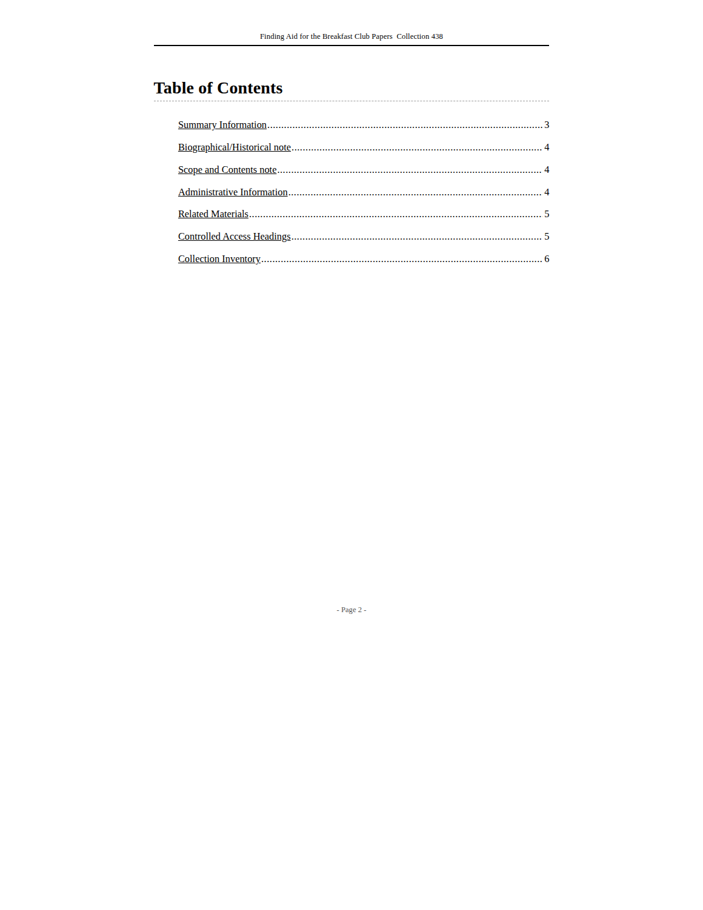Finding Aid for the Breakfast Club Papers Collection 438
Table of Contents
Summary Information ................................................................................................................................ 3
Biographical/Historical note ............................................................................................................. 4
Scope and Contents note ................................................................................................................. 4
Administrative Information .............................................................................................................. 4
Related Materials ......................................................................................................................... 5
Controlled Access Headings ............................................................................................................. 5
Collection Inventory ....................................................................................................................... 6
- Page 2 -